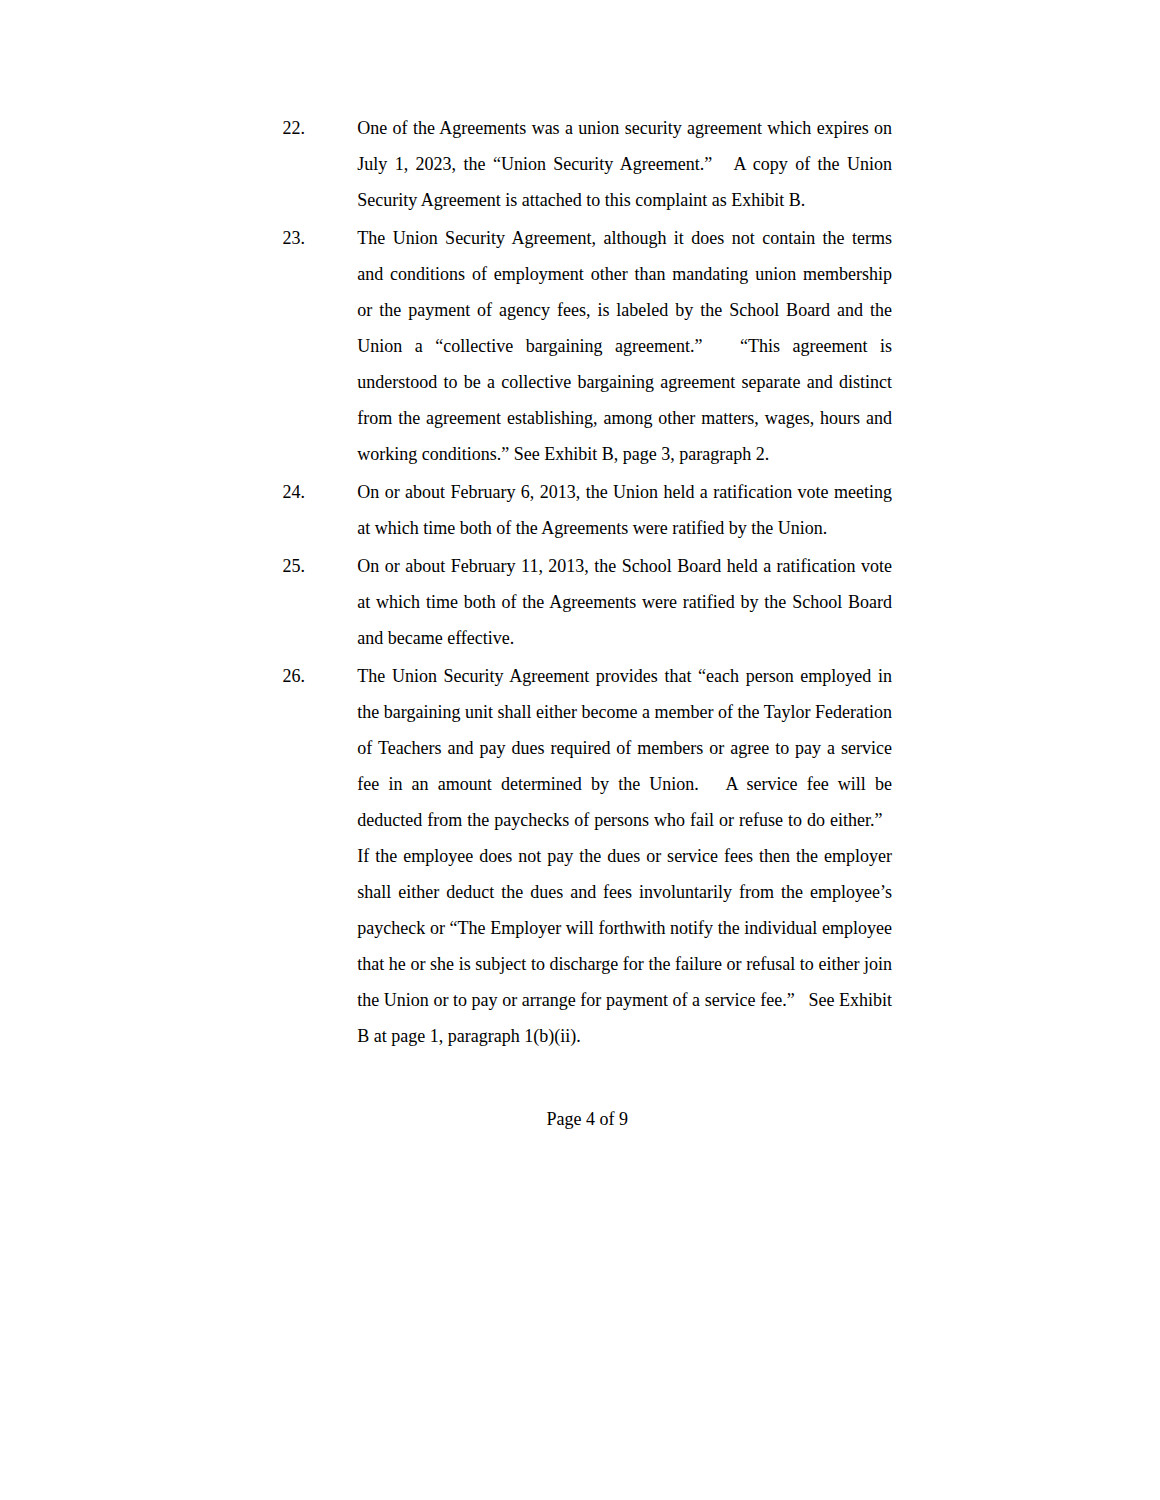22. One of the Agreements was a union security agreement which expires on July 1, 2023, the “Union Security Agreement.” A copy of the Union Security Agreement is attached to this complaint as Exhibit B.
23. The Union Security Agreement, although it does not contain the terms and conditions of employment other than mandating union membership or the payment of agency fees, is labeled by the School Board and the Union a “collective bargaining agreement.” “This agreement is understood to be a collective bargaining agreement separate and distinct from the agreement establishing, among other matters, wages, hours and working conditions.” See Exhibit B, page 3, paragraph 2.
24. On or about February 6, 2013, the Union held a ratification vote meeting at which time both of the Agreements were ratified by the Union.
25. On or about February 11, 2013, the School Board held a ratification vote at which time both of the Agreements were ratified by the School Board and became effective.
26. The Union Security Agreement provides that “each person employed in the bargaining unit shall either become a member of the Taylor Federation of Teachers and pay dues required of members or agree to pay a service fee in an amount determined by the Union. A service fee will be deducted from the paychecks of persons who fail or refuse to do either.” If the employee does not pay the dues or service fees then the employer shall either deduct the dues and fees involuntarily from the employee’s paycheck or “The Employer will forthwith notify the individual employee that he or she is subject to discharge for the failure or refusal to either join the Union or to pay or arrange for payment of a service fee.” See Exhibit B at page 1, paragraph 1(b)(ii).
Page 4 of 9